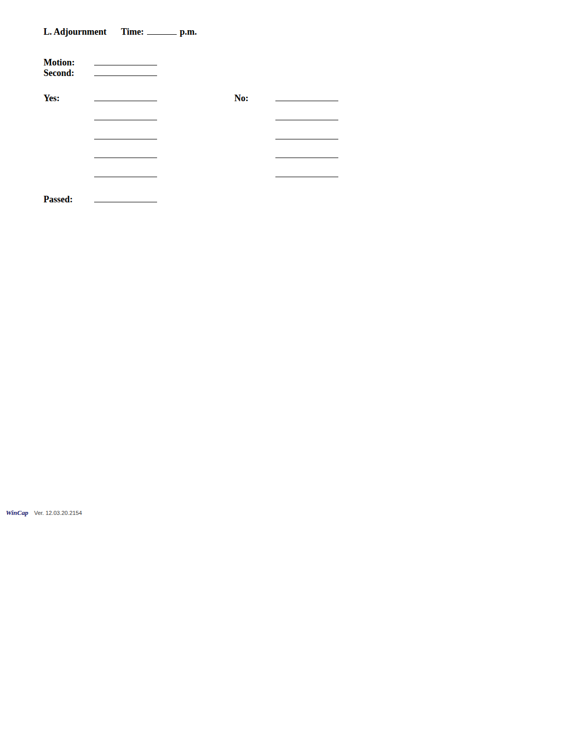L. AdjournmentTime: p.m.
| Motion: | | | | |
| Second: | | | | |
| Yes: | | | No: | |
| Passed: | | | | |
WinCap Ver. 12.03.20.2154